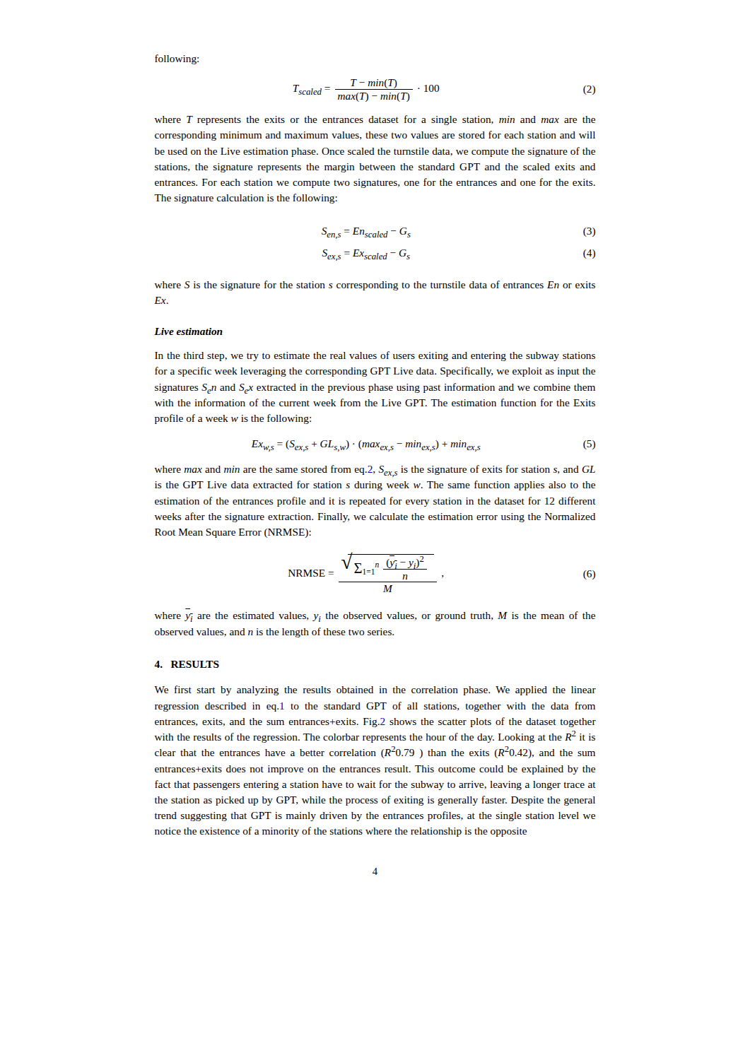following:
Tscaled = T − min(T) max(T) − min(T) · 100
(2)
where T represents the exits or the entrances dataset for a single station, min and max are the corresponding minimum and maximum values, these two values are stored for each station and will be used on the Live estimation phase. Once scaled the turnstile data, we compute the signature of the stations, the signature represents the margin between the standard GPT and the scaled exits and entrances. For each station we compute two signatures, one for the entrances and one for the exits. The signature calculation is the following:
Sen,s = Enscaled − Gs
(3)
Sex,s = Exscaled − Gs
(4)
where S is the signature for the station s corresponding to the turnstile data of entrances En or exits Ex.
Live estimation
In the third step, we try to estimate the real values of users exiting and entering the subway stations for a specific week leveraging the corresponding GPT Live data. Specifically, we exploit as input the signatures Sen and Sex extracted in the previous phase using past information and we combine them with the information of the current week from the Live GPT. The estimation function for the Exits profile of a week w is the following:
Exw,s = (Sex,s + GLs,w) · (maxex,s − minex,s) + minex,s
(5)
where max and min are the same stored from eq.2, Sex,s is the signature of exits for station s, and GL is the GPT Live data extracted for station s during week w. The same function applies also to the estimation of the entrances profile and it is repeated for every station in the dataset for 12 different weeks after the signature extraction. Finally, we calculate the estimation error using the Normalized Root Mean Square Error (NRMSE):
NRMSE = Σ1=1n (yi − yi)2 n M ,
(6)
where yi are the estimated values, yi the observed values, or ground truth, M is the mean of the observed values, and n is the length of these two series.
4. RESULTS
We first start by analyzing the results obtained in the correlation phase. We applied the linear regression described in eq.1 to the standard GPT of all stations, together with the data from entrances, exits, and the sum entrances+exits. Fig.2 shows the scatter plots of the dataset together with the results of the regression. The colorbar represents the hour of the day. Looking at the R2 it is clear that the entrances have a better correlation (R20.79 ) than the exits (R20.42), and the sum entrances+exits does not improve on the entrances result. This outcome could be explained by the fact that passengers entering a station have to wait for the subway to arrive, leaving a longer trace at the station as picked up by GPT, while the process of exiting is generally faster. Despite the general trend suggesting that GPT is mainly driven by the entrances profiles, at the single station level we notice the existence of a minority of the stations where the relationship is the opposite
4